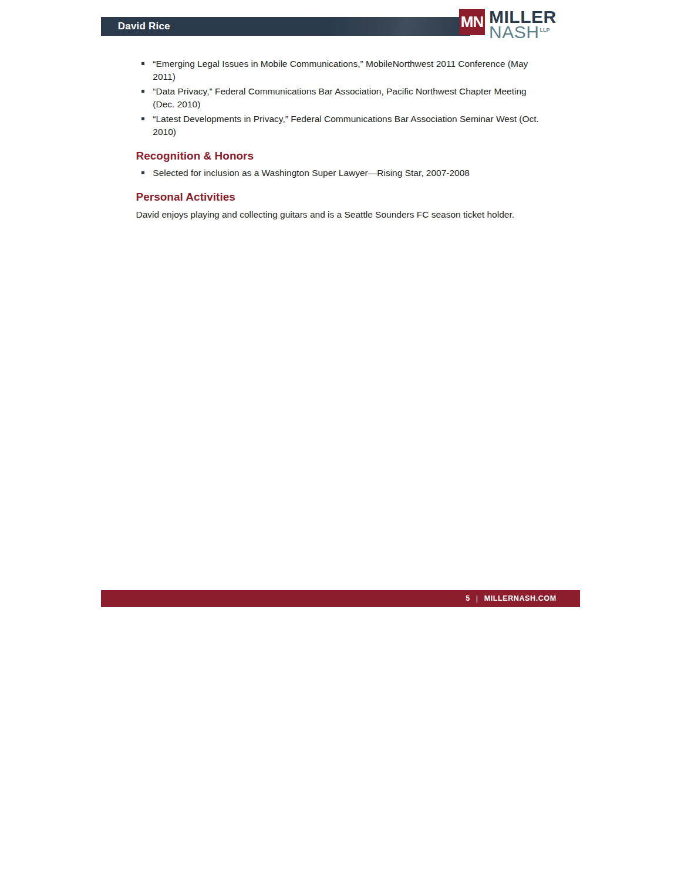David Rice
MN
MILLER
NASHLLP
“Emerging Legal Issues in Mobile Communications,” MobileNorthwest 2011 Conference (May 2011)
“Data Privacy,” Federal Communications Bar Association, Pacific Northwest Chapter Meeting (Dec. 2010)
“Latest Developments in Privacy,” Federal Communications Bar Association Seminar West (Oct. 2010)
Recognition & Honors
Selected for inclusion as a Washington Super Lawyer—Rising Star, 2007-2008
Personal Activities
David enjoys playing and collecting guitars and is a Seattle Sounders FC season ticket holder.
5 | MILLERNASH.COM